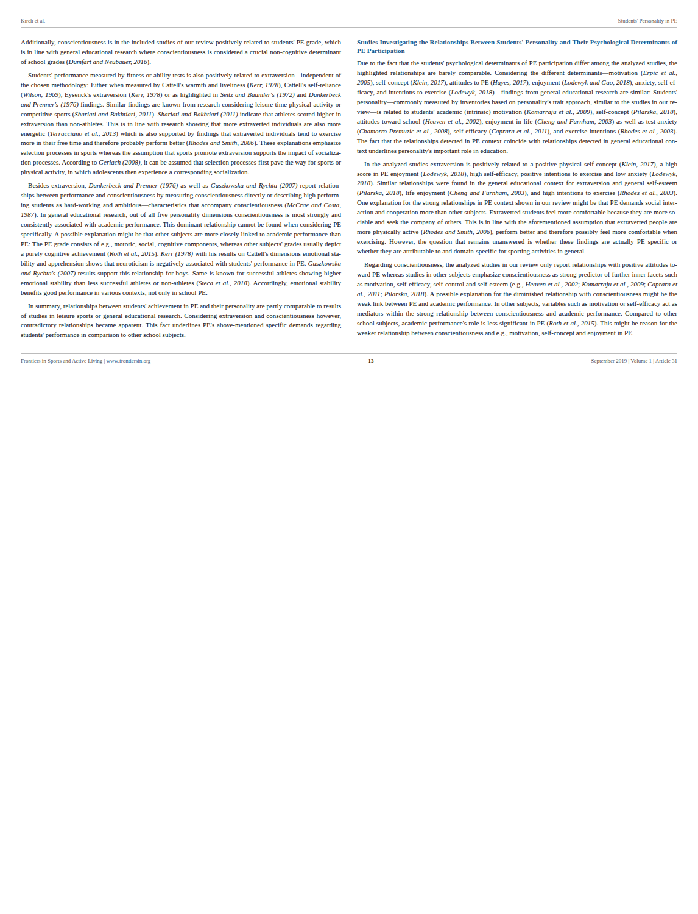Kirch et al.
Students' Personality in PE
Additionally, conscientiousness is in the included studies of our review positively related to students' PE grade, which is in line with general educational research where conscientiousness is considered a crucial non-cognitive determinant of school grades (Dumfart and Neubauer, 2016).
Students' performance measured by fitness or ability tests is also positively related to extraversion - independent of the chosen methodology: Either when measured by Cattell's warmth and liveliness (Kerr, 1978), Cattell's self-reliance (Wilson, 1969), Eysenck's extraversion (Kerr, 1978) or as highlighted in Seitz and Bäumler's (1972) and Dunkerbeck and Prenner's (1976) findings. Similar findings are known from research considering leisure time physical activity or competitive sports (Shariati and Bakhtiari, 2011). Shariati and Bakhtiari (2011) indicate that athletes scored higher in extraversion than non-athletes. This is in line with research showing that more extraverted individuals are also more energetic (Terracciano et al., 2013) which is also supported by findings that extraverted individuals tend to exercise more in their free time and therefore probably perform better (Rhodes and Smith, 2006). These explanations emphasize selection processes in sports whereas the assumption that sports promote extraversion supports the impact of socialization processes. According to Gerlach (2008), it can be assumed that selection processes first pave the way for sports or physical activity, in which adolescents then experience a corresponding socialization.
Besides extraversion, Dunkerbeck and Prenner (1976) as well as Guszkowska and Rychta (2007) report relationships between performance and conscientiousness by measuring conscientiousness directly or describing high performing students as hard-working and ambitious—characteristics that accompany conscientiousness (McCrae and Costa, 1987). In general educational research, out of all five personality dimensions conscientiousness is most strongly and consistently associated with academic performance. This dominant relationship cannot be found when considering PE specifically. A possible explanation might be that other subjects are more closely linked to academic performance than PE: The PE grade consists of e.g., motoric, social, cognitive components, whereas other subjects' grades usually depict a purely cognitive achievement (Roth et al., 2015). Kerr (1978) with his results on Cattell's dimensions emotional stability and apprehension shows that neuroticism is negatively associated with students' performance in PE. Guszkowska and Rychta's (2007) results support this relationship for boys. Same is known for successful athletes showing higher emotional stability than less successful athletes or non-athletes (Steca et al., 2018). Accordingly, emotional stability benefits good performance in various contexts, not only in school PE.
In summary, relationships between students' achievement in PE and their personality are partly comparable to results of studies in leisure sports or general educational research. Considering extraversion and conscientiousness however, contradictory relationships became apparent. This fact underlines PE's above-mentioned specific demands regarding students' performance in comparison to other school subjects.
Studies Investigating the Relationships Between Students' Personality and Their Psychological Determinants of PE Participation
Due to the fact that the students' psychological determinants of PE participation differ among the analyzed studies, the highlighted relationships are barely comparable. Considering the different determinants—motivation (Erpic et al., 2005), self-concept (Klein, 2017), attitudes to PE (Hayes, 2017), enjoyment (Lodewyk and Gao, 2018), anxiety, self-efficacy, and intentions to exercise (Lodewyk, 2018)—findings from general educational research are similar: Students' personality—commonly measured by inventories based on personality's trait approach, similar to the studies in our review—is related to students' academic (intrinsic) motivation (Komarraju et al., 2009), self-concept (Pilarska, 2018), attitudes toward school (Heaven et al., 2002), enjoyment in life (Cheng and Furnham, 2003) as well as test-anxiety (Chamorro-Premuzic et al., 2008), self-efficacy (Caprara et al., 2011), and exercise intentions (Rhodes et al., 2003). The fact that the relationships detected in PE context coincide with relationships detected in general educational context underlines personality's important role in education.
In the analyzed studies extraversion is positively related to a positive physical self-concept (Klein, 2017), a high score in PE enjoyment (Lodewyk, 2018), high self-efficacy, positive intentions to exercise and low anxiety (Lodewyk, 2018). Similar relationships were found in the general educational context for extraversion and general self-esteem (Pilarska, 2018), life enjoyment (Cheng and Furnham, 2003), and high intentions to exercise (Rhodes et al., 2003). One explanation for the strong relationships in PE context shown in our review might be that PE demands social interaction and cooperation more than other subjects. Extraverted students feel more comfortable because they are more sociable and seek the company of others. This is in line with the aforementioned assumption that extraverted people are more physically active (Rhodes and Smith, 2006), perform better and therefore possibly feel more comfortable when exercising. However, the question that remains unanswered is whether these findings are actually PE specific or whether they are attributable to and domain-specific for sporting activities in general.
Regarding conscientiousness, the analyzed studies in our review only report relationships with positive attitudes toward PE whereas studies in other subjects emphasize conscientiousness as strong predictor of further inner facets such as motivation, self-efficacy, self-control and self-esteem (e.g., Heaven et al., 2002; Komarraju et al., 2009; Caprara et al., 2011; Pilarska, 2018). A possible explanation for the diminished relationship with conscientiousness might be the weak link between PE and academic performance. In other subjects, variables such as motivation or self-efficacy act as mediators within the strong relationship between conscientiousness and academic performance. Compared to other school subjects, academic performance's role is less significant in PE (Roth et al., 2015). This might be reason for the weaker relationship between conscientiousness and e.g., motivation, self-concept and enjoyment in PE.
Frontiers in Sports and Active Living | www.frontiersin.org
13
September 2019 | Volume 1 | Article 31